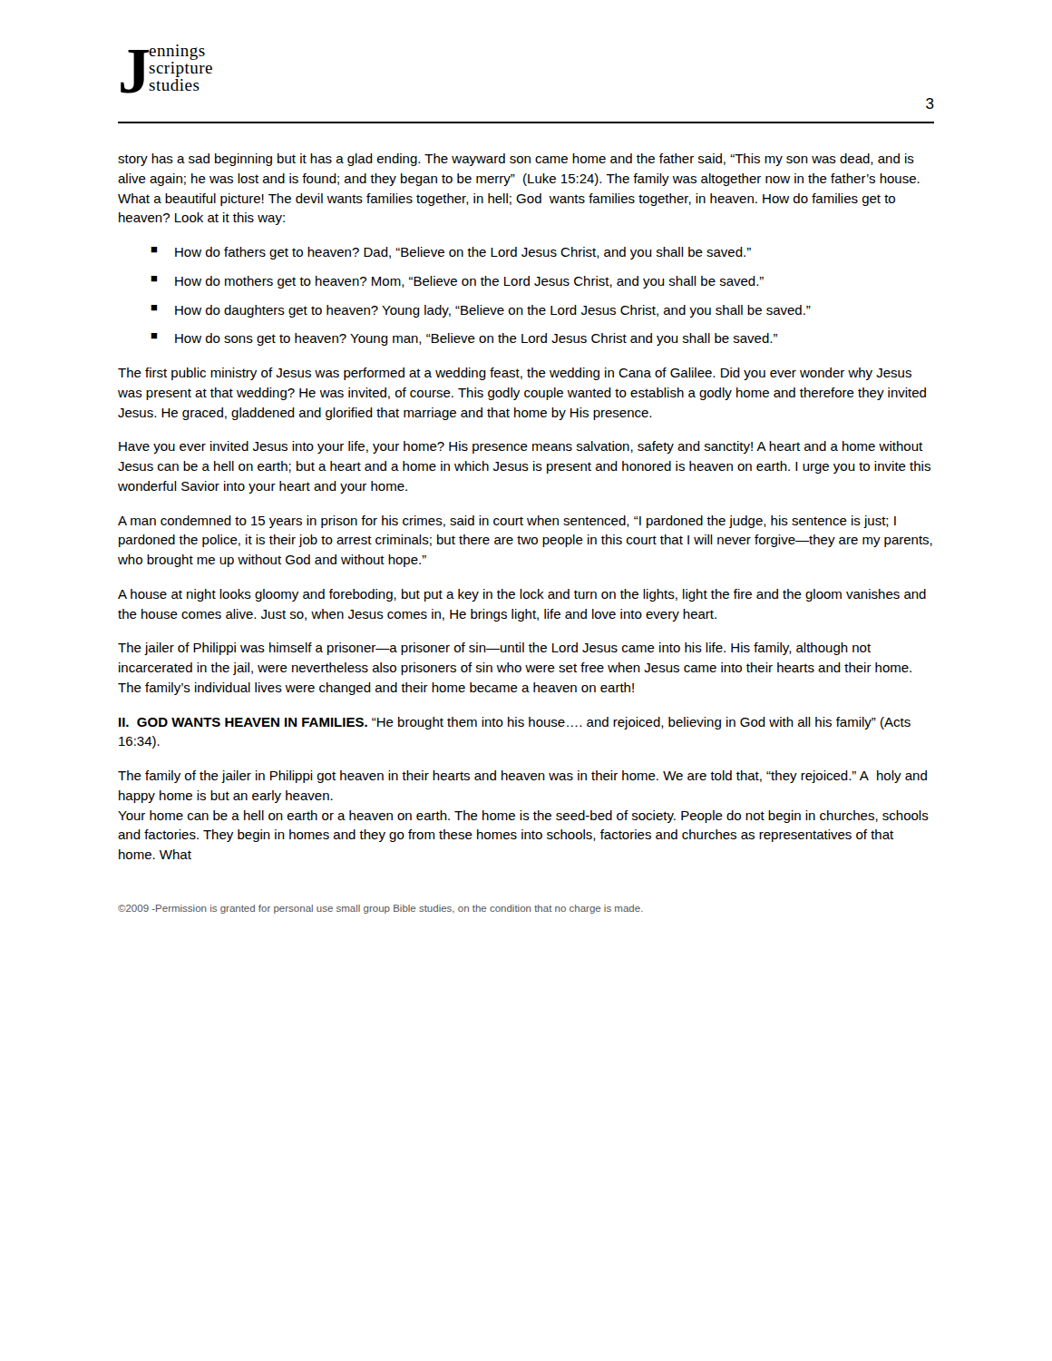J
ennings scripture studies
3
story has a sad beginning but it has a glad ending. The wayward son came home and the father said, “This my son was dead, and is alive again; he was lost and is found; and they began to be merry” (Luke 15:24). The family was altogether now in the father’s house. What a beautiful picture! The devil wants families together, in hell; God wants families together, in heaven. How do families get to heaven? Look at it this way:
How do fathers get to heaven? Dad, “Believe on the Lord Jesus Christ, and you shall be saved.”
How do mothers get to heaven? Mom, “Believe on the Lord Jesus Christ, and you shall be saved.”
How do daughters get to heaven? Young lady, “Believe on the Lord Jesus Christ, and you shall be saved.”
How do sons get to heaven? Young man, “Believe on the Lord Jesus Christ and you shall be saved.”
The first public ministry of Jesus was performed at a wedding feast, the wedding in Cana of Galilee. Did you ever wonder why Jesus was present at that wedding? He was invited, of course. This godly couple wanted to establish a godly home and therefore they invited Jesus. He graced, gladdened and glorified that marriage and that home by His presence.
Have you ever invited Jesus into your life, your home? His presence means salvation, safety and sanctity! A heart and a home without Jesus can be a hell on earth; but a heart and a home in which Jesus is present and honored is heaven on earth. I urge you to invite this wonderful Savior into your heart and your home.
A man condemned to 15 years in prison for his crimes, said in court when sentenced, “I pardoned the judge, his sentence is just; I pardoned the police, it is their job to arrest criminals; but there are two people in this court that I will never forgive—they are my parents, who brought me up without God and without hope.”
A house at night looks gloomy and foreboding, but put a key in the lock and turn on the lights, light the fire and the gloom vanishes and the house comes alive. Just so, when Jesus comes in, He brings light, life and love into every heart.
The jailer of Philippi was himself a prisoner—a prisoner of sin—until the Lord Jesus came into his life. His family, although not incarcerated in the jail, were nevertheless also prisoners of sin who were set free when Jesus came into their hearts and their home. The family’s individual lives were changed and their home became a heaven on earth!
II. GOD WANTS HEAVEN IN FAMILIES. “He brought them into his house…. and rejoiced, believing in God with all his family” (Acts 16:34).
The family of the jailer in Philippi got heaven in their hearts and heaven was in their home. We are told that, “they rejoiced.” A holy and happy home is but an early heaven.
Your home can be a hell on earth or a heaven on earth. The home is the seed-bed of society. People do not begin in churches, schools and factories. They begin in homes and they go from these homes into schools, factories and churches as representatives of that home. What
©2009 -Permission is granted for personal use small group Bible studies, on the condition that no charge is made.